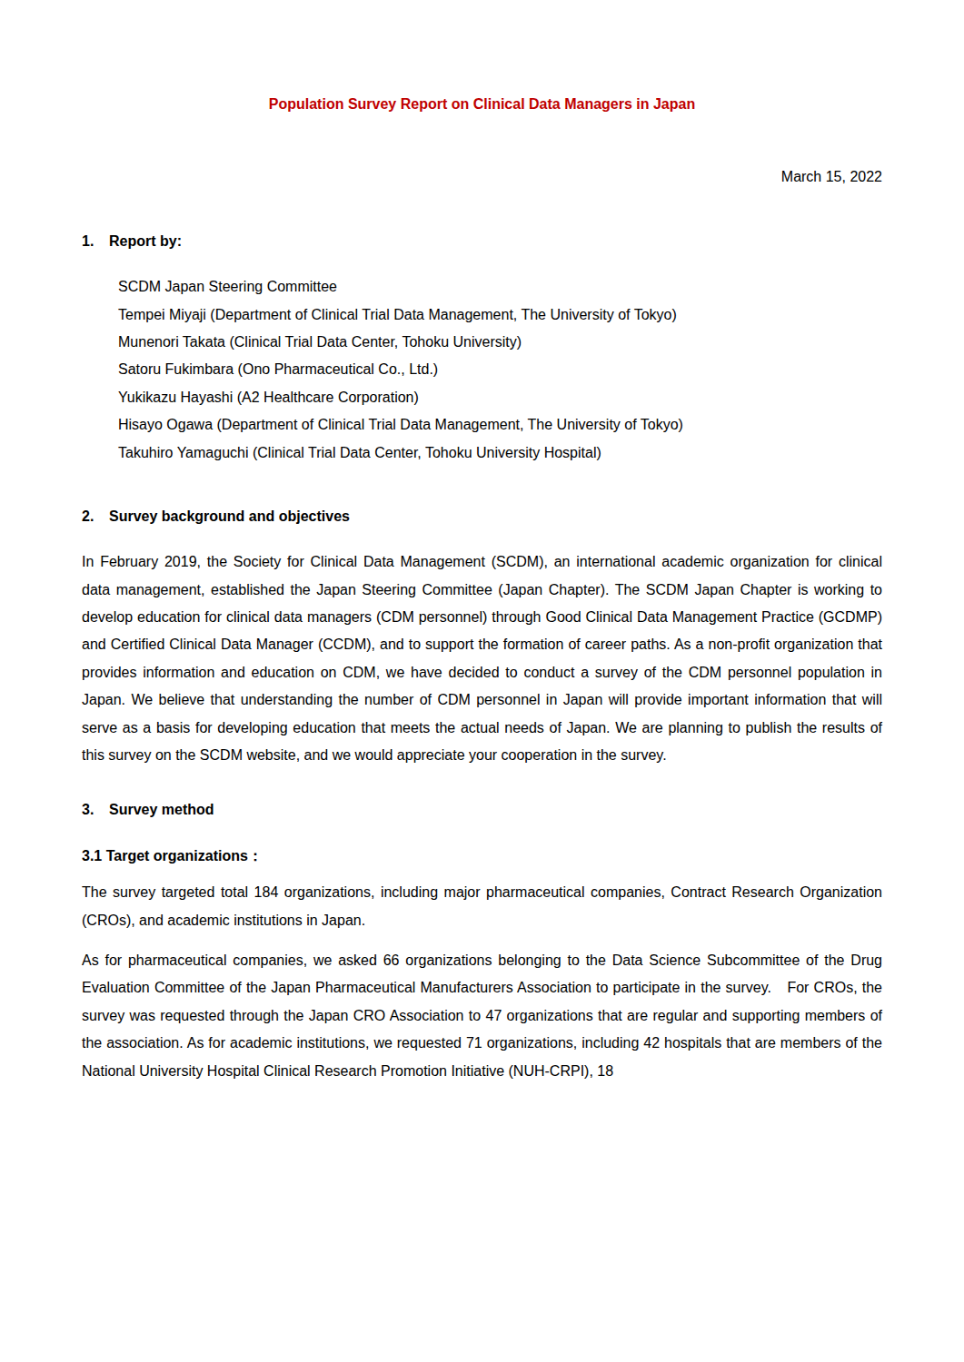Population Survey Report on Clinical Data Managers in Japan
March 15, 2022
1. Report by:
SCDM Japan Steering Committee
Tempei Miyaji (Department of Clinical Trial Data Management, The University of Tokyo)
Munenori Takata (Clinical Trial Data Center, Tohoku University)
Satoru Fukimbara (Ono Pharmaceutical Co., Ltd.)
Yukikazu Hayashi (A2 Healthcare Corporation)
Hisayo Ogawa (Department of Clinical Trial Data Management, The University of Tokyo)
Takuhiro Yamaguchi (Clinical Trial Data Center, Tohoku University Hospital)
2. Survey background and objectives
In February 2019, the Society for Clinical Data Management (SCDM), an international academic organization for clinical data management, established the Japan Steering Committee (Japan Chapter). The SCDM Japan Chapter is working to develop education for clinical data managers (CDM personnel) through Good Clinical Data Management Practice (GCDMP) and Certified Clinical Data Manager (CCDM), and to support the formation of career paths. As a non-profit organization that provides information and education on CDM, we have decided to conduct a survey of the CDM personnel population in Japan. We believe that understanding the number of CDM personnel in Japan will provide important information that will serve as a basis for developing education that meets the actual needs of Japan. We are planning to publish the results of this survey on the SCDM website, and we would appreciate your cooperation in the survey.
3. Survey method
3.1 Target organizations：
The survey targeted total 184 organizations, including major pharmaceutical companies, Contract Research Organization (CROs), and academic institutions in Japan.
As for pharmaceutical companies, we asked 66 organizations belonging to the Data Science Subcommittee of the Drug Evaluation Committee of the Japan Pharmaceutical Manufacturers Association to participate in the survey.　For CROs, the survey was requested through the Japan CRO Association to 47 organizations that are regular and supporting members of the association. As for academic institutions, we requested 71 organizations, including 42 hospitals that are members of the National University Hospital Clinical Research Promotion Initiative (NUH-CRPI), 18